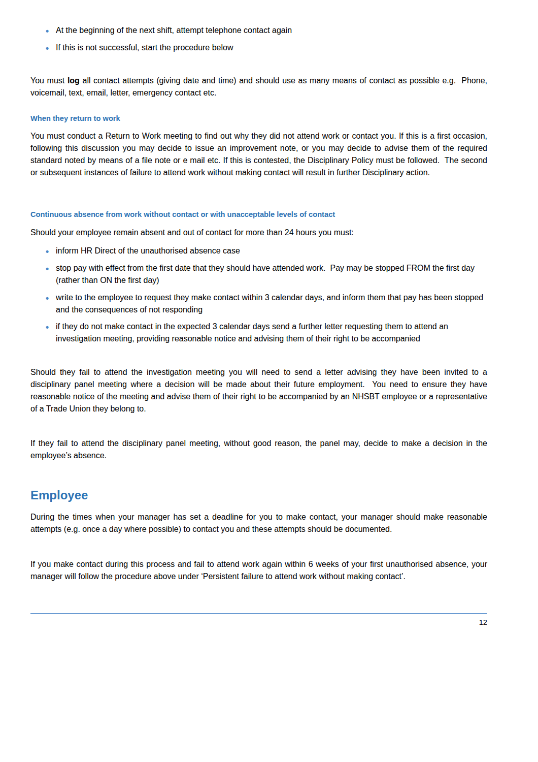At the beginning of the next shift, attempt telephone contact again
If this is not successful, start the procedure below
You must log all contact attempts (giving date and time) and should use as many means of contact as possible e.g. Phone, voicemail, text, email, letter, emergency contact etc.
When they return to work
You must conduct a Return to Work meeting to find out why they did not attend work or contact you. If this is a first occasion, following this discussion you may decide to issue an improvement note, or you may decide to advise them of the required standard noted by means of a file note or e mail etc. If this is contested, the Disciplinary Policy must be followed. The second or subsequent instances of failure to attend work without making contact will result in further Disciplinary action.
Continuous absence from work without contact or with unacceptable levels of contact
Should your employee remain absent and out of contact for more than 24 hours you must:
inform HR Direct of the unauthorised absence case
stop pay with effect from the first date that they should have attended work. Pay may be stopped FROM the first day (rather than ON the first day)
write to the employee to request they make contact within 3 calendar days, and inform them that pay has been stopped and the consequences of not responding
if they do not make contact in the expected 3 calendar days send a further letter requesting them to attend an investigation meeting, providing reasonable notice and advising them of their right to be accompanied
Should they fail to attend the investigation meeting you will need to send a letter advising they have been invited to a disciplinary panel meeting where a decision will be made about their future employment. You need to ensure they have reasonable notice of the meeting and advise them of their right to be accompanied by an NHSBT employee or a representative of a Trade Union they belong to.
If they fail to attend the disciplinary panel meeting, without good reason, the panel may, decide to make a decision in the employee’s absence.
Employee
During the times when your manager has set a deadline for you to make contact, your manager should make reasonable attempts (e.g. once a day where possible) to contact you and these attempts should be documented.
If you make contact during this process and fail to attend work again within 6 weeks of your first unauthorised absence, your manager will follow the procedure above under ‘Persistent failure to attend work without making contact’.
12